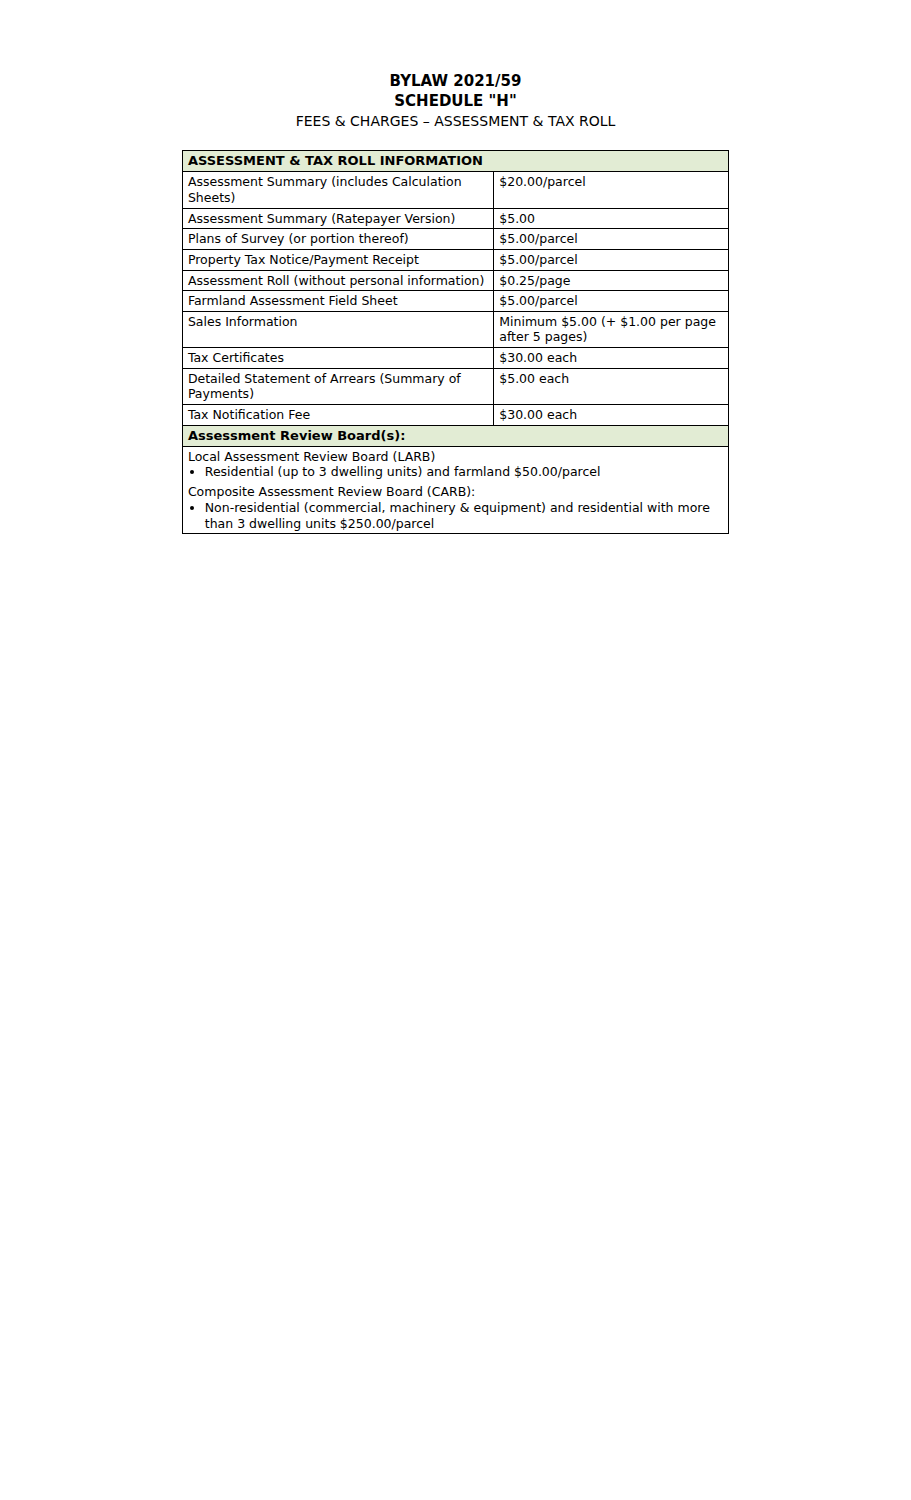BYLAW 2021/59
SCHEDULE "H"
FEES & CHARGES – ASSESSMENT & TAX ROLL
| ASSESSMENT & TAX ROLL INFORMATION |
| --- |
| Assessment Summary (includes Calculation Sheets) | $20.00/parcel |
| Assessment Summary (Ratepayer Version) | $5.00 |
| Plans of Survey (or portion thereof) | $5.00/parcel |
| Property Tax Notice/Payment Receipt | $5.00/parcel |
| Assessment Roll (without personal information) | $0.25/page |
| Farmland Assessment Field Sheet | $5.00/parcel |
| Sales Information | Minimum $5.00 (+ $1.00 per page after 5 pages) |
| Tax Certificates | $30.00 each |
| Detailed Statement of Arrears (Summary of Payments) | $5.00 each |
| Tax Notification Fee | $30.00 each |
| Assessment Review Board(s): |
| Local Assessment Review Board (LARB) Residential (up to 3 dwelling units) and farmland $50.00/parcel Composite Assessment Review Board (CARB): Non-residential (commercial, machinery & equipment) and residential with more than 3 dwelling units $250.00/parcel |